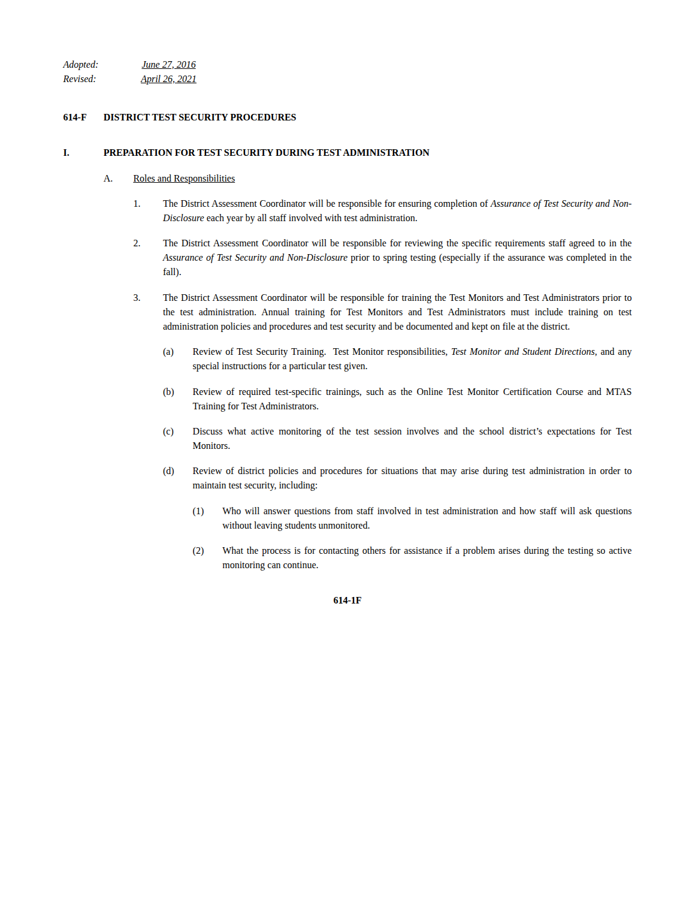Adopted: June 27, 2016
Revised: April 26, 2021
614-FDISTRICT TEST SECURITY PROCEDURES
I.
PREPARATION FOR TEST SECURITY DURING TEST ADMINISTRATION
A.
Roles and Responsibilities
1.
The District Assessment Coordinator will be responsible for ensuring completion of Assurance of Test Security and Non-Disclosure each year by all staff involved with test administration.
2.
The District Assessment Coordinator will be responsible for reviewing the specific requirements staff agreed to in the Assurance of Test Security and Non-Disclosure prior to spring testing (especially if the assurance was completed in the fall).
3.
The District Assessment Coordinator will be responsible for training the Test Monitors and Test Administrators prior to the test administration. Annual training for Test Monitors and Test Administrators must include training on test administration policies and procedures and test security and be documented and kept on file at the district.
(a)
Review of Test Security Training. Test Monitor responsibilities, Test Monitor and Student Directions, and any special instructions for a particular test given.
(b)
Review of required test-specific trainings, such as the Online Test Monitor Certification Course and MTAS Training for Test Administrators.
(c)
Discuss what active monitoring of the test session involves and the school district’s expectations for Test Monitors.
(d)
Review of district policies and procedures for situations that may arise during test administration in order to maintain test security, including:
(1)
Who will answer questions from staff involved in test administration and how staff will ask questions without leaving students unmonitored.
(2)
What the process is for contacting others for assistance if a problem arises during the testing so active monitoring can continue.
614-1F